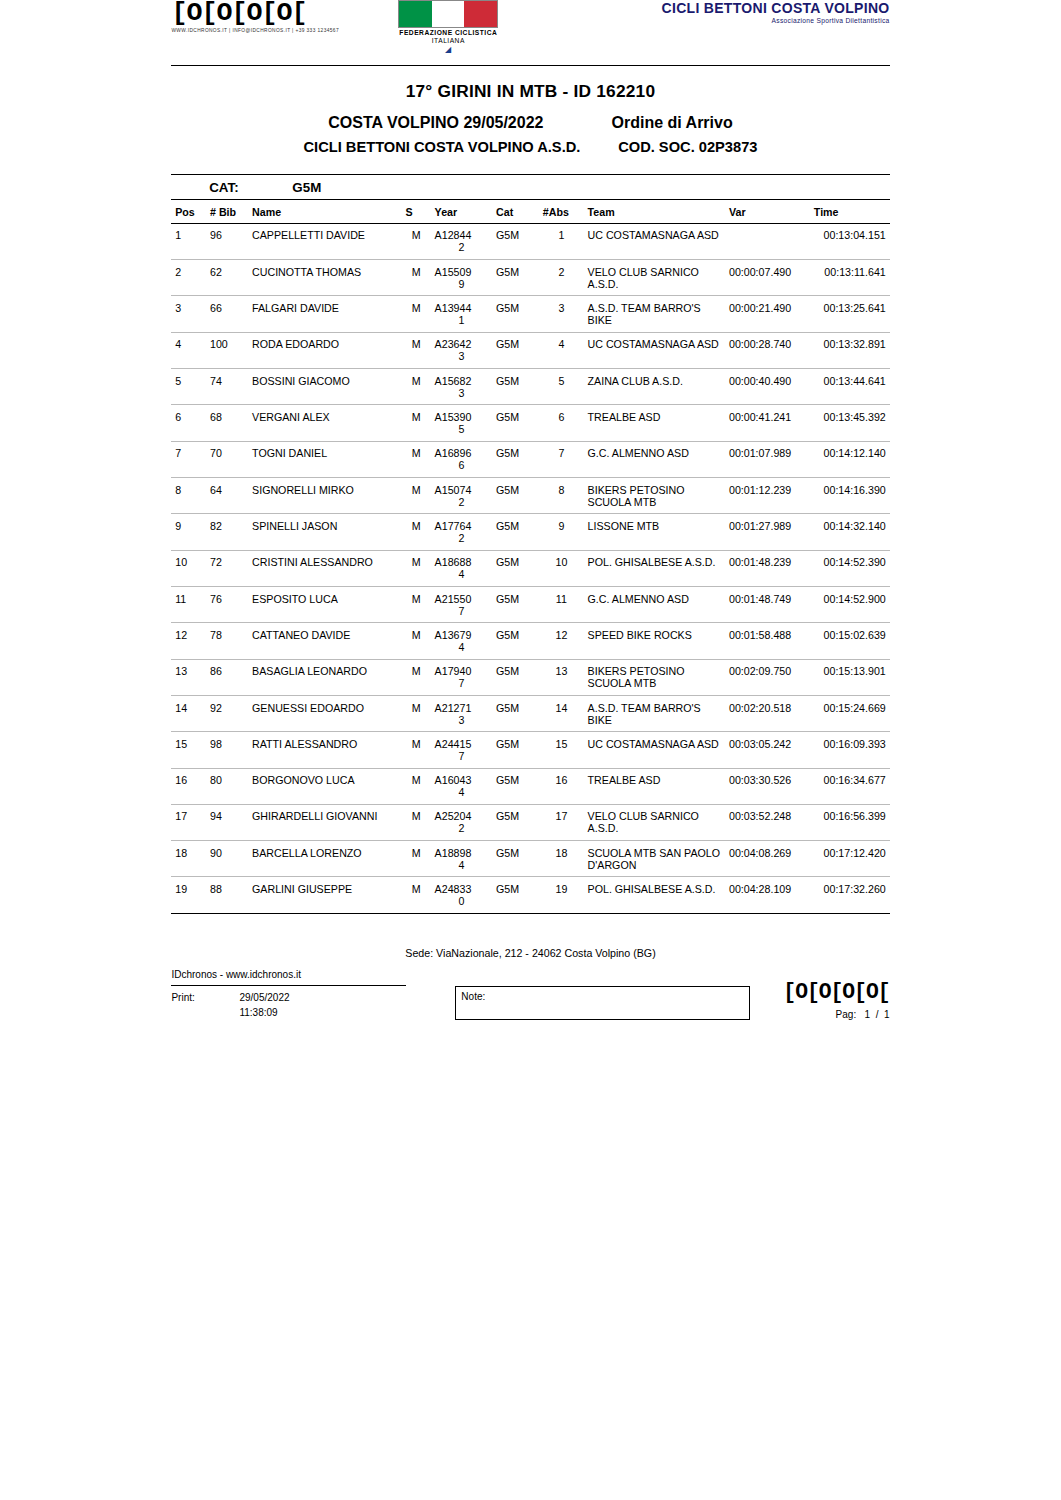[O[O[O[O[
WWW.IDCHRONOS.IT | INFO@IDCHRONOS.IT | +39 333 1234567
FEDERAZIONE CICLISTICA
ITALIANA
◢
CICLI BETTONI COSTA VOLPINO
Associazione Sportiva Dilettantistica
17° GIRINI IN MTB - ID 162210
COSTA VOLPINO 29/05/2022
Ordine di Arrivo
CICLI BETTONI COSTA VOLPINO A.S.D.
COD. SOC. 02P3873
CAT: G5M
| Pos | # Bib | Name | S | Year | Cat | #Abs | Team | Var | Time |
| --- | --- | --- | --- | --- | --- | --- | --- | --- | --- |
| 1 | 96 | CAPPELLETTI DAVIDE | M | A12844 2 | G5M | 1 | UC COSTAMASNAGA ASD | | 00:13:04.151 |
| 2 | 62 | CUCINOTTA THOMAS | M | A15509 9 | G5M | 2 | VELO CLUB SARNICO A.S.D. | 00:00:07.490 | 00:13:11.641 |
| 3 | 66 | FALGARI DAVIDE | M | A13944 1 | G5M | 3 | A.S.D. TEAM BARRO'S BIKE | 00:00:21.490 | 00:13:25.641 |
| 4 | 100 | RODA EDOARDO | M | A23642 3 | G5M | 4 | UC COSTAMASNAGA ASD | 00:00:28.740 | 00:13:32.891 |
| 5 | 74 | BOSSINI GIACOMO | M | A15682 3 | G5M | 5 | ZAINA CLUB A.S.D. | 00:00:40.490 | 00:13:44.641 |
| 6 | 68 | VERGANI ALEX | M | A15390 5 | G5M | 6 | TREALBE ASD | 00:00:41.241 | 00:13:45.392 |
| 7 | 70 | TOGNI DANIEL | M | A16896 6 | G5M | 7 | G.C. ALMENNO ASD | 00:01:07.989 | 00:14:12.140 |
| 8 | 64 | SIGNORELLI MIRKO | M | A15074 2 | G5M | 8 | BIKERS PETOSINO SCUOLA MTB | 00:01:12.239 | 00:14:16.390 |
| 9 | 82 | SPINELLI JASON | M | A17764 2 | G5M | 9 | LISSONE MTB | 00:01:27.989 | 00:14:32.140 |
| 10 | 72 | CRISTINI ALESSANDRO | M | A18688 4 | G5M | 10 | POL. GHISALBESE A.S.D. | 00:01:48.239 | 00:14:52.390 |
| 11 | 76 | ESPOSITO LUCA | M | A21550 7 | G5M | 11 | G.C. ALMENNO ASD | 00:01:48.749 | 00:14:52.900 |
| 12 | 78 | CATTANEO DAVIDE | M | A13679 4 | G5M | 12 | SPEED BIKE ROCKS | 00:01:58.488 | 00:15:02.639 |
| 13 | 86 | BASAGLIA LEONARDO | M | A17940 7 | G5M | 13 | BIKERS PETOSINO SCUOLA MTB | 00:02:09.750 | 00:15:13.901 |
| 14 | 92 | GENUESSI EDOARDO | M | A21271 3 | G5M | 14 | A.S.D. TEAM BARRO'S BIKE | 00:02:20.518 | 00:15:24.669 |
| 15 | 98 | RATTI ALESSANDRO | M | A24415 7 | G5M | 15 | UC COSTAMASNAGA ASD | 00:03:05.242 | 00:16:09.393 |
| 16 | 80 | BORGONOVO LUCA | M | A16043 4 | G5M | 16 | TREALBE ASD | 00:03:30.526 | 00:16:34.677 |
| 17 | 94 | GHIRARDELLI GIOVANNI | M | A25204 2 | G5M | 17 | VELO CLUB SARNICO A.S.D. | 00:03:52.248 | 00:16:56.399 |
| 18 | 90 | BARCELLA LORENZO | M | A18898 4 | G5M | 18 | SCUOLA MTB SAN PAOLO D'ARGON | 00:04:08.269 | 00:17:12.420 |
| 19 | 88 | GARLINI GIUSEPPE | M | A24833 0 | G5M | 19 | POL. GHISALBESE A.S.D. | 00:04:28.109 | 00:17:32.260 |
Sede: ViaNazionale, 212 - 24062 Costa Volpino (BG)
IDchronos - www.idchronos.it
Print:
29/05/2022
11:38:09
Note:
[O[O[O[O[
Pag: 1 / 1